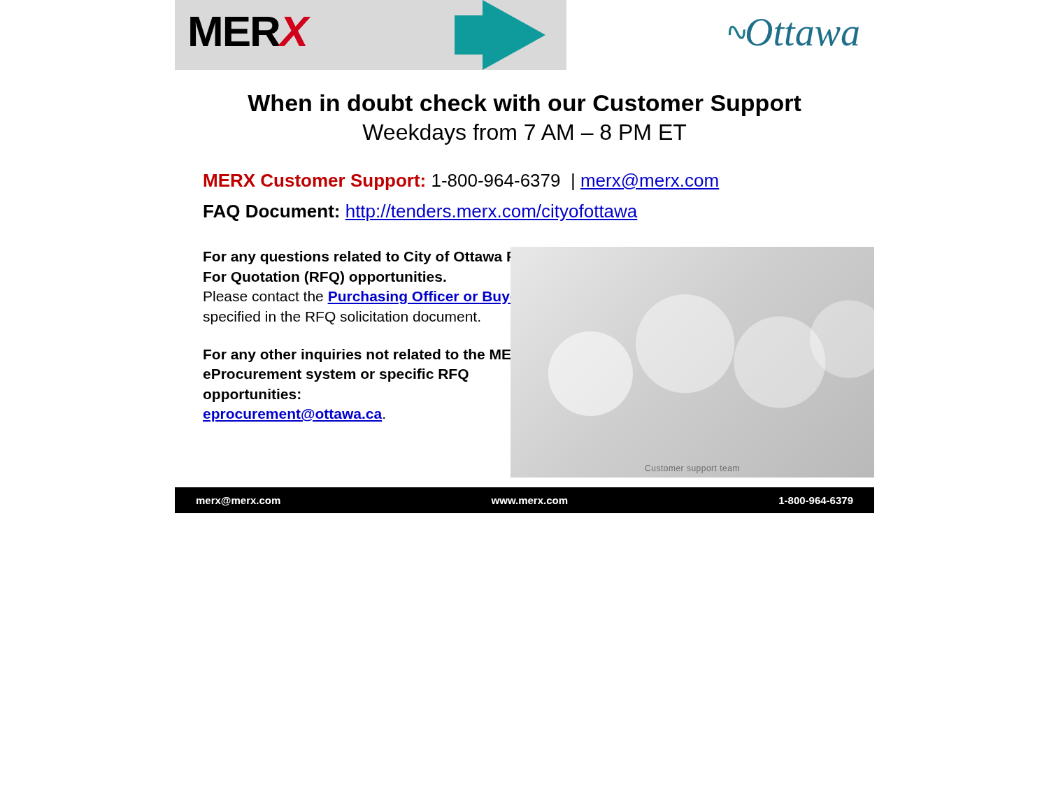MERX
∿Ottawa
When in doubt check with our Customer Support
Weekdays from 7 AM – 8 PM ET
MERX Customer Support: 1-800-964-6379 | merx@merx.com
FAQ Document: http://tenders.merx.com/cityofottawa
For any questions related to City of Ottawa Request For Quotation (RFQ) opportunities.
Please contact the Purchasing Officer or Buyer specified in the RFQ solicitation document.
For any other inquiries not related to the MERX eProcurement system or specific RFQ opportunities:
eprocurement@ottawa.ca.
Customer support team
merx@merx.com www.merx.com 1-800-964-6379